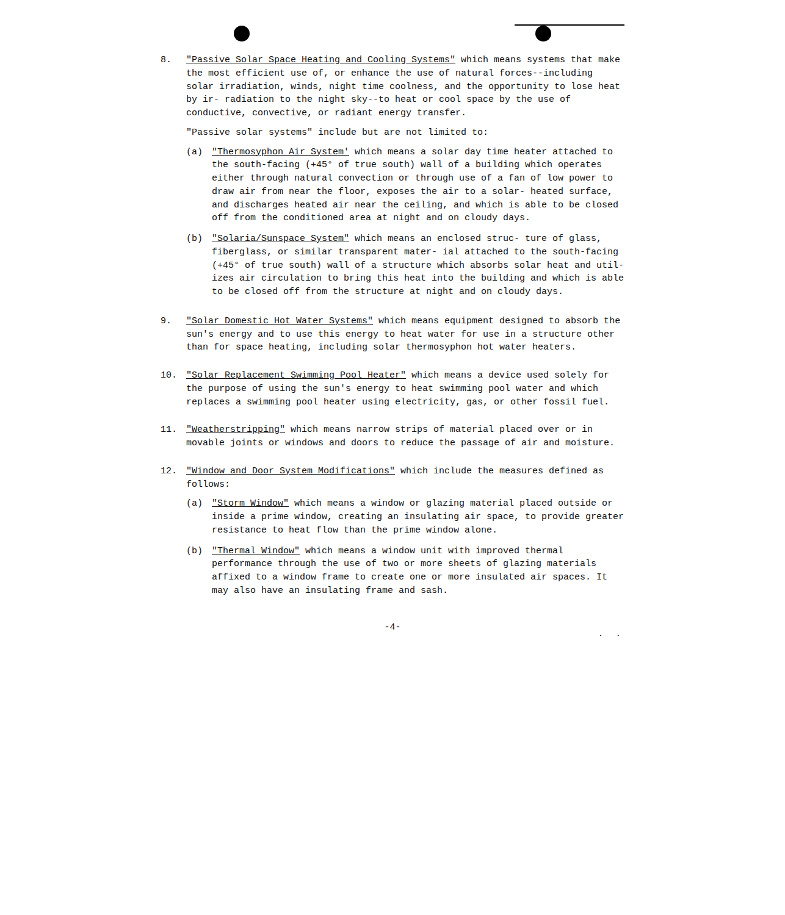8.
"Passive Solar Space Heating and Cooling Systems" which means systems that make the most efficient use of, or enhance the use of natural forces--including solar irradiation, winds, night time coolness, and the opportunity to lose heat by ir- radiation to the night sky--to heat or cool space by the use of conductive, convective, or radiant energy transfer.
"Passive solar systems" include but are not limited to:
(a)
"Thermosyphon Air System' which means a solar day time heater attached to the south-facing (+45° of true south) wall of a building which operates either through natural convection or through use of a fan of low power to draw air from near the floor, exposes the air to a solar- heated surface, and discharges heated air near the ceiling, and which is able to be closed off from the conditioned area at night and on cloudy days.
(b)
"Solaria/Sunspace System" which means an enclosed struc- ture of glass, fiberglass, or similar transparent mater- ial attached to the south-facing (+45° of true south) wall of a structure which absorbs solar heat and util- izes air circulation to bring this heat into the building and which is able to be closed off from the structure at night and on cloudy days.
9.
"Solar Domestic Hot Water Systems" which means equipment designed to absorb the sun's energy and to use this energy to heat water for use in a structure other than for space heating, including solar thermosyphon hot water heaters.
10.
"Solar Replacement Swimming Pool Heater" which means a device used solely for the purpose of using the sun's energy to heat swimming pool water and which replaces a swimming pool heater using electricity, gas, or other fossil fuel.
11.
"Weatherstripping" which means narrow strips of material placed over or in movable joints or windows and doors to reduce the passage of air and moisture.
12.
"Window and Door System Modifications" which include the measures defined as follows:
(a)
"Storm Window" which means a window or glazing material placed outside or inside a prime window, creating an insulating air space, to provide greater resistance to heat flow than the prime window alone.
(b)
"Thermal Window" which means a window unit with improved thermal performance through the use of two or more sheets of glazing materials affixed to a window frame to create one or more insulated air spaces. It may also have an insulating frame and sash.
-4-
. .